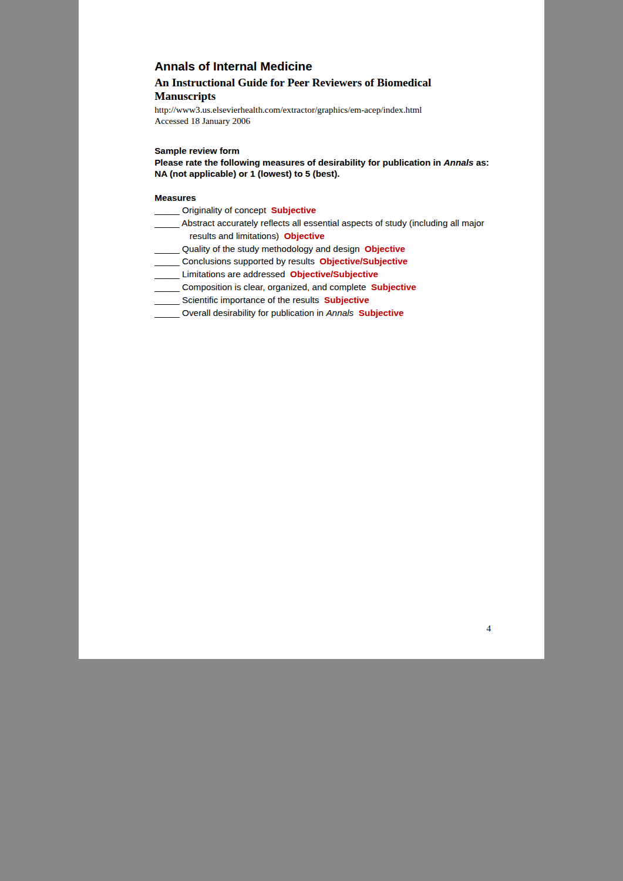Annals of Internal Medicine
An Instructional Guide for Peer Reviewers of Biomedical Manuscripts
http://www3.us.elsevierhealth.com/extractor/graphics/em-acep/index.html
Accessed 18 January 2006
Sample review form
Please rate the following measures of desirability for publication in Annals as: NA (not applicable) or 1 (lowest) to 5 (best).
Measures
_____ Originality of concept Subjective
_____ Abstract accurately reflects all essential aspects of study (including all major results and limitations) Objective
_____ Quality of the study methodology and design Objective
_____ Conclusions supported by results Objective/Subjective
_____ Limitations are addressed Objective/Subjective
_____ Composition is clear, organized, and complete Subjective
_____ Scientific importance of the results Subjective
_____ Overall desirability for publication in Annals Subjective
4